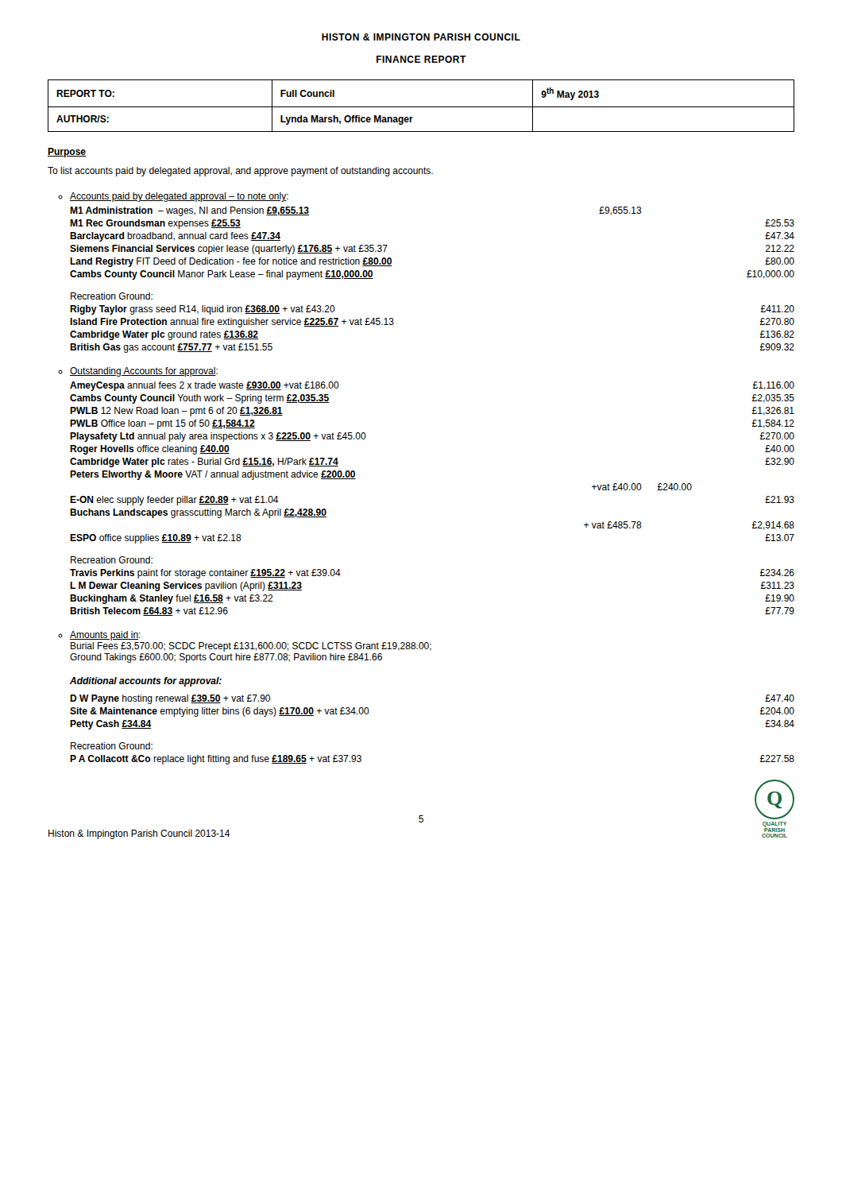HISTON & IMPINGTON PARISH COUNCIL
FINANCE REPORT
| REPORT TO: | Full Council | 9 th May 2013 |
| AUTHOR/S: | Lynda Marsh, Office Manager | |
Purpose
To list accounts paid by delegated approval, and approve payment of outstanding accounts.
Accounts paid by delegated approval – to note only:
| M1 Administration – wages, NI and Pension £9,655.13 | £9,655.13 | |
| M1 Rec Groundsman expenses £25.53 | | £25.53 |
| Barclaycard broadband, annual card fees £47.34 | | £47.34 |
| Siemens Financial Services copier lease (quarterly) £176.85 + vat £35.37 | | 212.22 |
| Land Registry FIT Deed of Dedication - fee for notice and restriction £80.00 | | £80.00 |
| Cambs County Council Manor Park Lease – final payment £10,000.00 | | £10,000.00 |
| Recreation Ground: | | |
| Rigby Taylor grass seed R14, liquid iron £368.00 + vat £43.20 | | £411.20 |
| Island Fire Protection annual fire extinguisher service £225.67 + vat £45.13 | | £270.80 |
| Cambridge Water plc ground rates £136.82 | | £136.82 |
| British Gas gas account £757.77 + vat £151.55 | | £909.32 |
Outstanding Accounts for approval:
| AmeyCespa annual fees 2 x trade waste £930.00 +vat £186.00 | | £1,116.00 |
| Cambs County Council Youth work – Spring term £2,035.35 | | £2,035.35 |
| PWLB 12 New Road loan – pmt 6 of 20 £1,326.81 | | £1,326.81 |
| PWLB Office loan – pmt 15 of 50 £1,584.12 | | £1,584.12 |
| Playsafety Ltd annual paly area inspections x 3 £225.00 + vat £45.00 | | £270.00 |
| Roger Hovells office cleaning £40.00 | | £40.00 |
| Cambridge Water plc rates - Burial Grd £15.16, H/Park £17.74 | | £32.90 |
| Peters Elworthy & Moore VAT / annual adjustment advice £200.00 | | |
| | +vat £40.00 | £240.00 |
| E-ON elec supply feeder pillar £20.89 + vat £1.04 | | £21.93 |
| Buchans Landscapes grasscutting March & April £2,428.90 | | |
| | + vat £485.78 | £2,914.68 |
| ESPO office supplies £10.89 + vat £2.18 | | £13.07 |
| Recreation Ground: | | |
| Travis Perkins paint for storage container £195.22 + vat £39.04 | | £234.26 |
| L M Dewar Cleaning Services pavilion (April) £311.23 | | £311.23 |
| Buckingham & Stanley fuel £16.58 + vat £3.22 | | £19.90 |
| British Telecom £64.83 + vat £12.96 | | £77.79 |
Amounts paid in:
Burial Fees £3,570.00; SCDC Precept £131,600.00; SCDC LCTSS Grant £19,288.00;
Ground Takings £600.00; Sports Court hire £877.08; Pavilion hire £841.66
Additional accounts for approval:
| D W Payne hosting renewal £39.50 + vat £7.90 | | £47.40 |
| Site & Maintenance emptying litter bins (6 days) £170.00 + vat £34.00 | | £204.00 |
| Petty Cash £34.84 | | £34.84 |
| Recreation Ground: | | |
| P A Collacott &Co replace light fitting and fuse £189.65 + vat £37.93 | | £227.58 |
5
Histon & Impington Parish Council 2013-14
Q
QUALITY
PARISH
COUNCIL